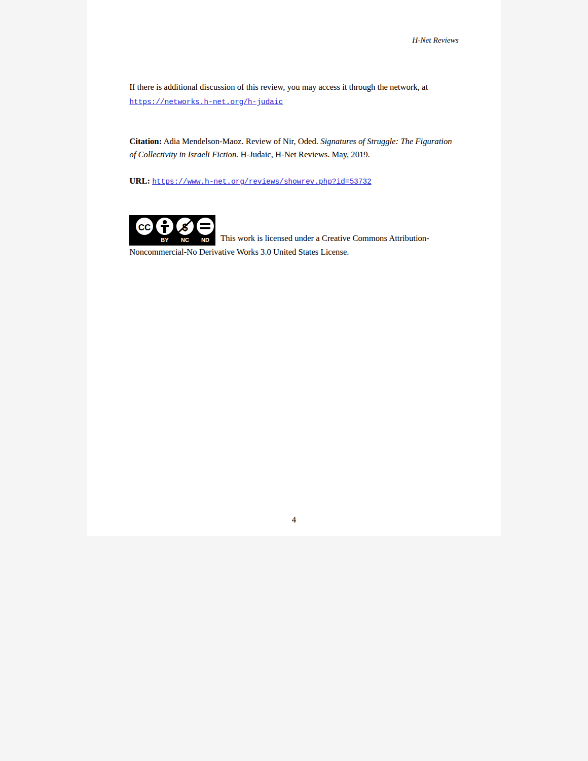H-Net Reviews
If there is additional discussion of this review, you may access it through the network, at
https://networks.h-net.org/h-judaic
Citation: Adia Mendelson-Maoz. Review of Nir, Oded. Signatures of Struggle: The Figuration of Collectivity in Israeli Fiction. H-Judaic, H-Net Reviews. May, 2019.
URL: https://www.h-net.org/reviews/showrev.php?id=53732
CC $ BY NC ND This work is licensed under a Creative Commons Attribution-Noncommercial-No Derivative Works 3.0 United States License.
4